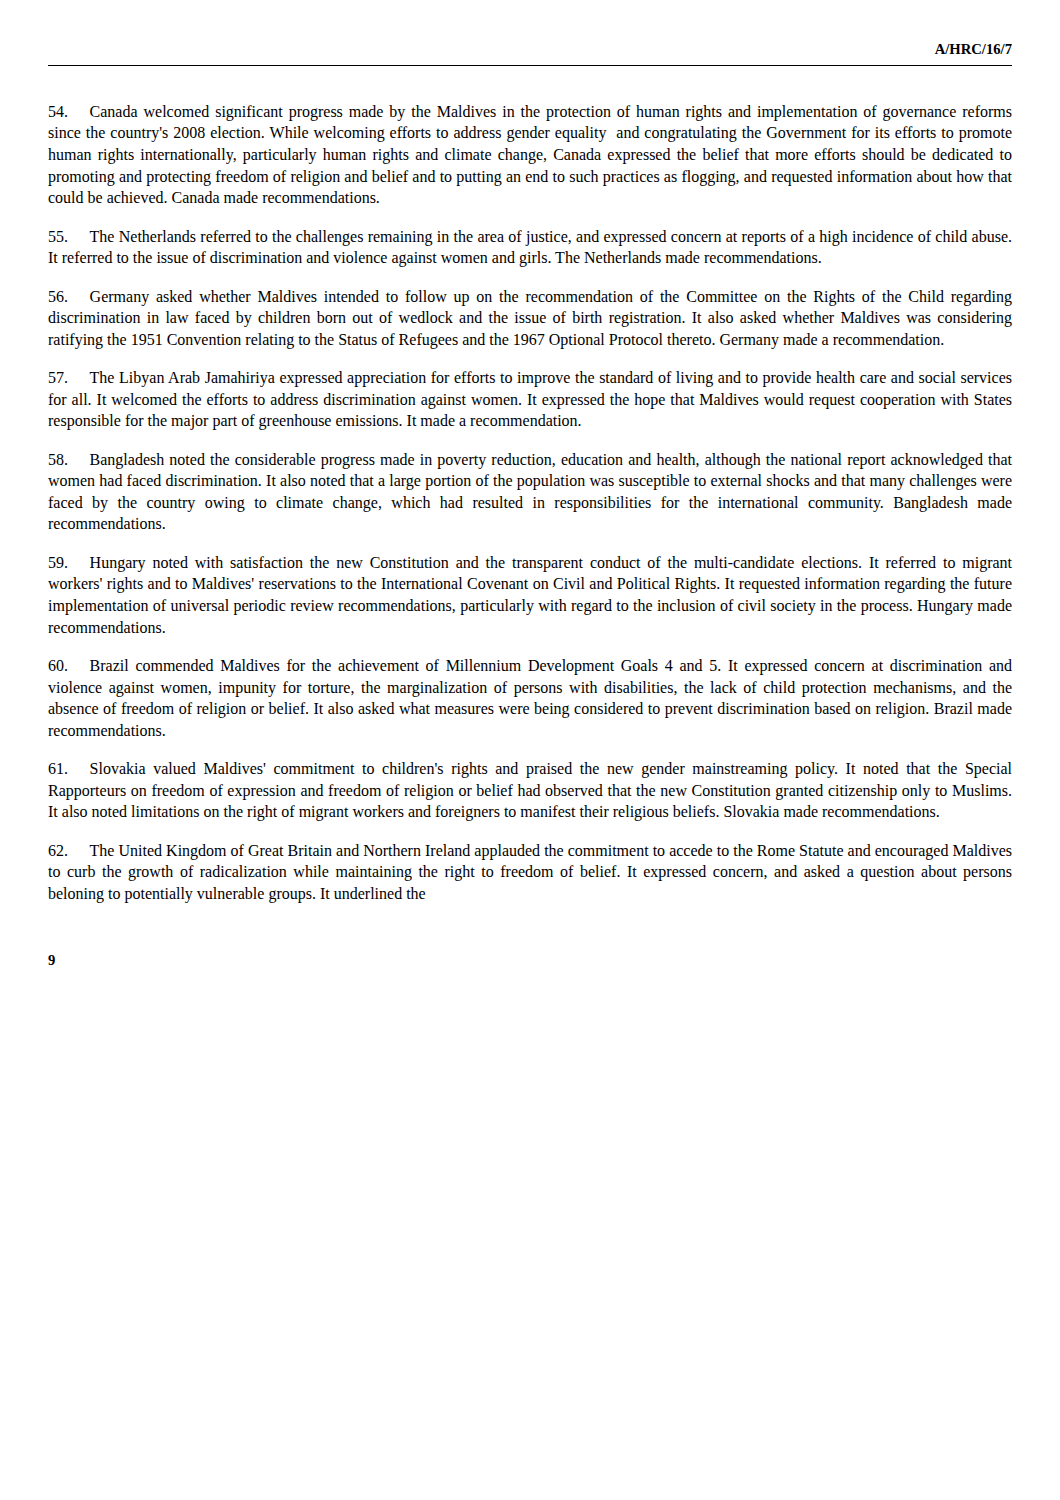A/HRC/16/7
54. Canada welcomed significant progress made by the Maldives in the protection of human rights and implementation of governance reforms since the country's 2008 election. While welcoming efforts to address gender equality and congratulating the Government for its efforts to promote human rights internationally, particularly human rights and climate change, Canada expressed the belief that more efforts should be dedicated to promoting and protecting freedom of religion and belief and to putting an end to such practices as flogging, and requested information about how that could be achieved. Canada made recommendations.
55. The Netherlands referred to the challenges remaining in the area of justice, and expressed concern at reports of a high incidence of child abuse. It referred to the issue of discrimination and violence against women and girls. The Netherlands made recommendations.
56. Germany asked whether Maldives intended to follow up on the recommendation of the Committee on the Rights of the Child regarding discrimination in law faced by children born out of wedlock and the issue of birth registration. It also asked whether Maldives was considering ratifying the 1951 Convention relating to the Status of Refugees and the 1967 Optional Protocol thereto. Germany made a recommendation.
57. The Libyan Arab Jamahiriya expressed appreciation for efforts to improve the standard of living and to provide health care and social services for all. It welcomed the efforts to address discrimination against women. It expressed the hope that Maldives would request cooperation with States responsible for the major part of greenhouse emissions. It made a recommendation.
58. Bangladesh noted the considerable progress made in poverty reduction, education and health, although the national report acknowledged that women had faced discrimination. It also noted that a large portion of the population was susceptible to external shocks and that many challenges were faced by the country owing to climate change, which had resulted in responsibilities for the international community. Bangladesh made recommendations.
59. Hungary noted with satisfaction the new Constitution and the transparent conduct of the multi-candidate elections. It referred to migrant workers' rights and to Maldives' reservations to the International Covenant on Civil and Political Rights. It requested information regarding the future implementation of universal periodic review recommendations, particularly with regard to the inclusion of civil society in the process. Hungary made recommendations.
60. Brazil commended Maldives for the achievement of Millennium Development Goals 4 and 5. It expressed concern at discrimination and violence against women, impunity for torture, the marginalization of persons with disabilities, the lack of child protection mechanisms, and the absence of freedom of religion or belief. It also asked what measures were being considered to prevent discrimination based on religion. Brazil made recommendations.
61. Slovakia valued Maldives' commitment to children's rights and praised the new gender mainstreaming policy. It noted that the Special Rapporteurs on freedom of expression and freedom of religion or belief had observed that the new Constitution granted citizenship only to Muslims. It also noted limitations on the right of migrant workers and foreigners to manifest their religious beliefs. Slovakia made recommendations.
62. The United Kingdom of Great Britain and Northern Ireland applauded the commitment to accede to the Rome Statute and encouraged Maldives to curb the growth of radicalization while maintaining the right to freedom of belief. It expressed concern, and asked a question about persons beloning to potentially vulnerable groups. It underlined the
9